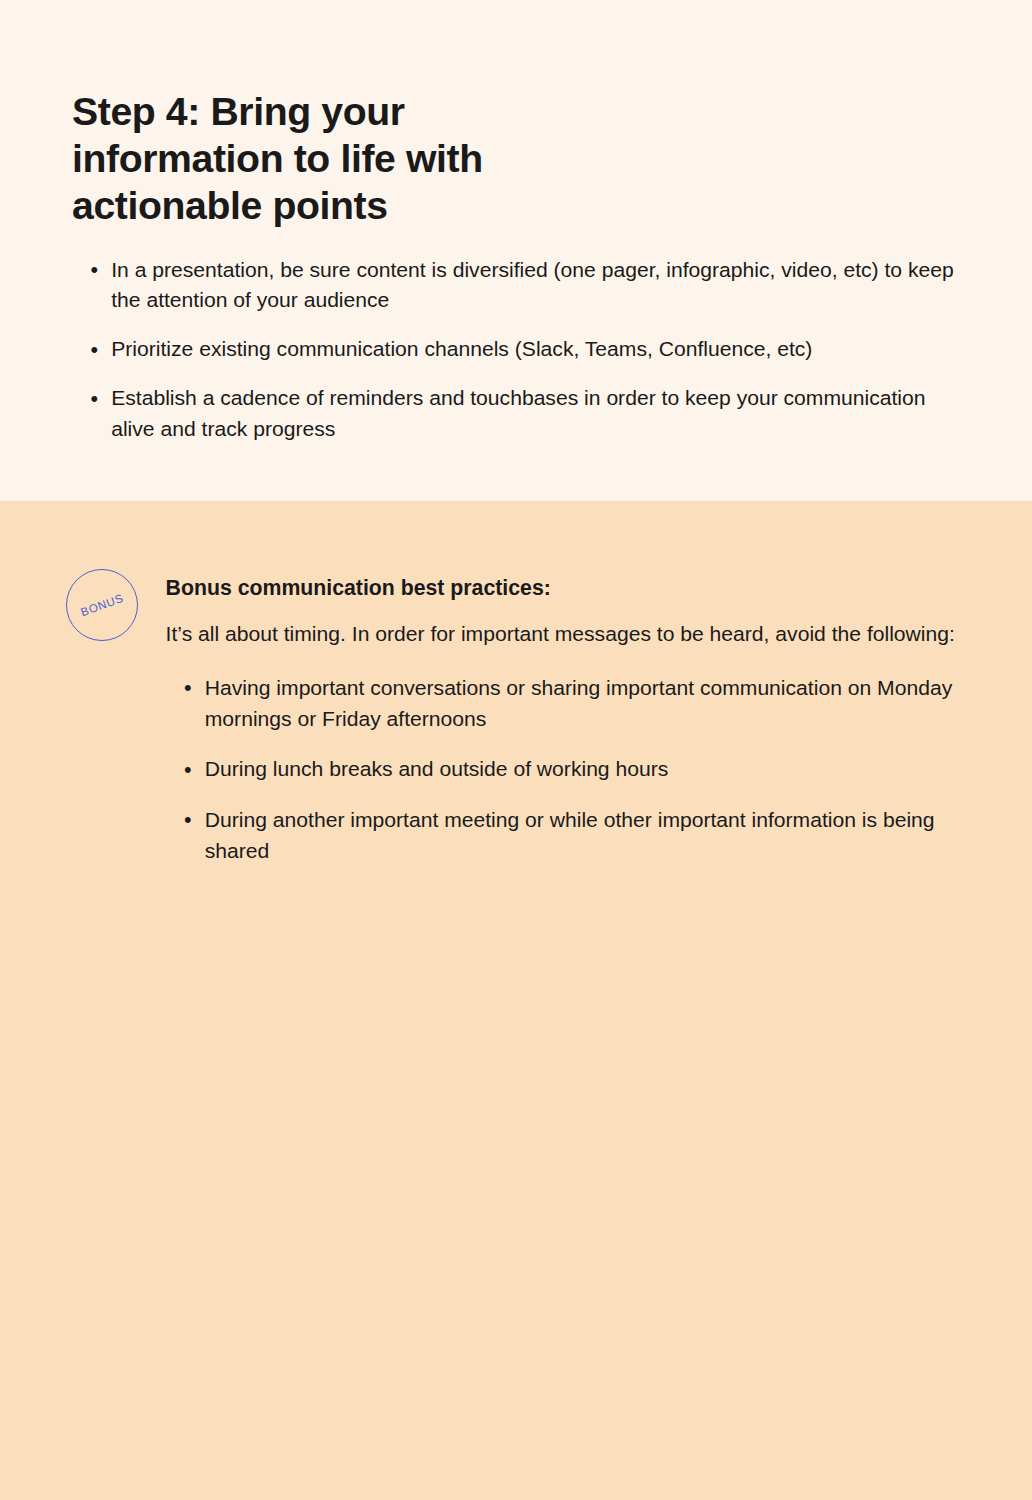Step 4: Bring your information to life with actionable points
In a presentation, be sure content is diversified (one pager, infographic, video, etc) to keep the attention of your audience
Prioritize existing communication channels (Slack, Teams, Confluence, etc)
Establish a cadence of reminders and touchbases in order to keep your communication alive and track progress
BONUS
Bonus communication best practices:
It’s all about timing. In order for important messages to be heard, avoid the following:
Having important conversations or sharing important communication on Monday mornings or Friday afternoons
During lunch breaks and outside of working hours
During another important meeting or while other important information is being shared